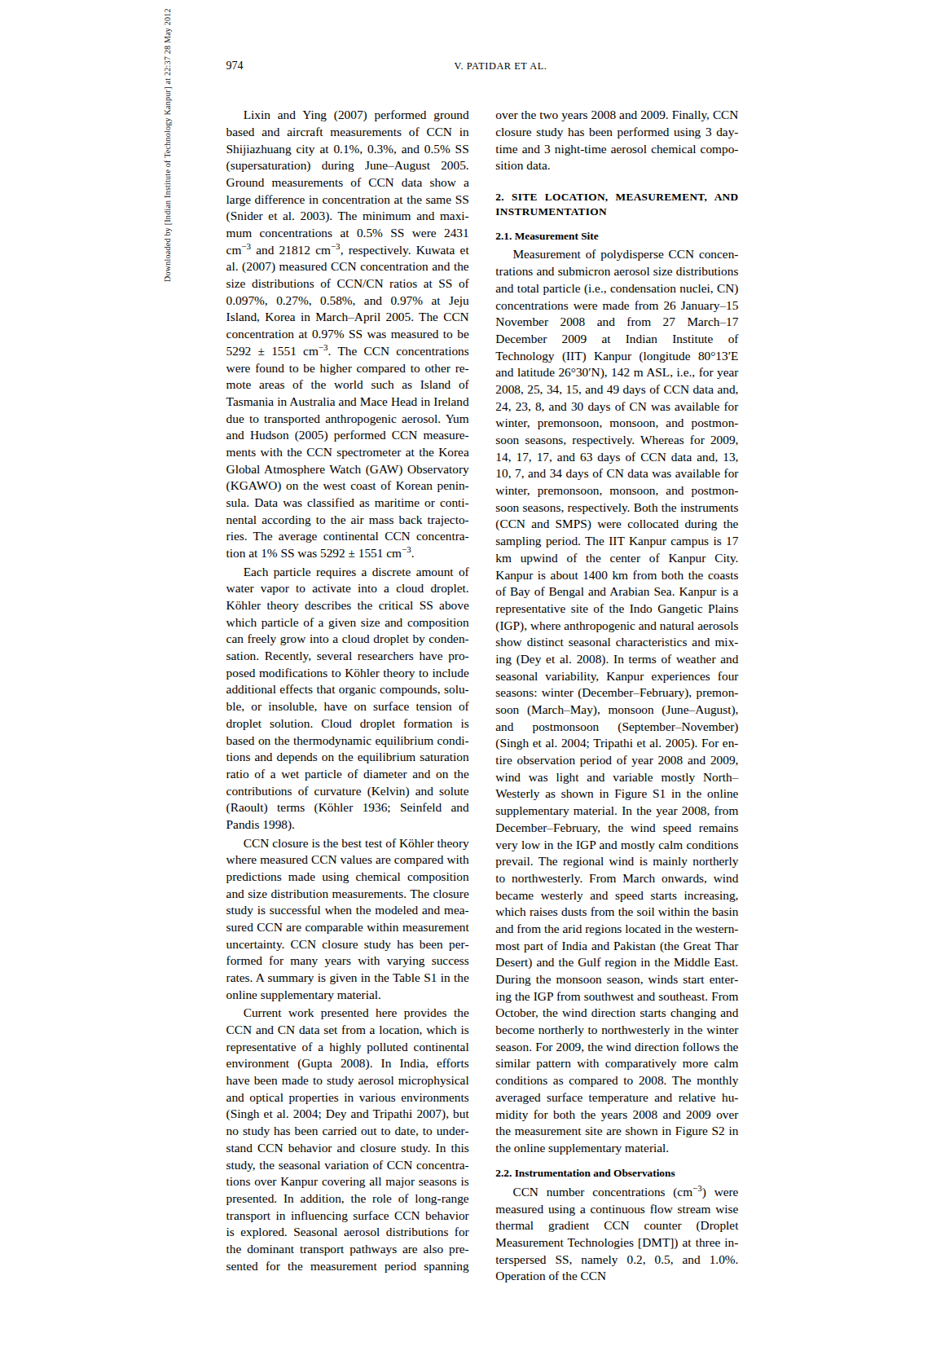Downloaded by [Indian Institute of Technology Kanpur] at 22:37 28 May 2012
974
V. PATIDAR ET AL.
Lixin and Ying (2007) performed ground based and aircraft measurements of CCN in Shijiazhuang city at 0.1%, 0.3%, and 0.5% SS (supersaturation) during June–August 2005. Ground measurements of CCN data show a large difference in concentration at the same SS (Snider et al. 2003). The minimum and maximum concentrations at 0.5% SS were 2431 cm−3 and 21812 cm−3, respectively. Kuwata et al. (2007) measured CCN concentration and the size distributions of CCN/CN ratios at SS of 0.097%, 0.27%, 0.58%, and 0.97% at Jeju Island, Korea in March–April 2005. The CCN concentration at 0.97% SS was measured to be 5292 ± 1551 cm−3. The CCN concentrations were found to be higher compared to other remote areas of the world such as Island of Tasmania in Australia and Mace Head in Ireland due to transported anthropogenic aerosol. Yum and Hudson (2005) performed CCN measurements with the CCN spectrometer at the Korea Global Atmosphere Watch (GAW) Observatory (KGAWO) on the west coast of Korean peninsula. Data was classified as maritime or continental according to the air mass back trajectories. The average continental CCN concentration at 1% SS was 5292 ± 1551 cm−3.
Each particle requires a discrete amount of water vapor to activate into a cloud droplet. Köhler theory describes the critical SS above which particle of a given size and composition can freely grow into a cloud droplet by condensation. Recently, several researchers have proposed modifications to Köhler theory to include additional effects that organic compounds, soluble, or insoluble, have on surface tension of droplet solution. Cloud droplet formation is based on the thermodynamic equilibrium conditions and depends on the equilibrium saturation ratio of a wet particle of diameter and on the contributions of curvature (Kelvin) and solute (Raoult) terms (Köhler 1936; Seinfeld and Pandis 1998).
CCN closure is the best test of Köhler theory where measured CCN values are compared with predictions made using chemical composition and size distribution measurements. The closure study is successful when the modeled and measured CCN are comparable within measurement uncertainty. CCN closure study has been performed for many years with varying success rates. A summary is given in the Table S1 in the online supplementary material.
Current work presented here provides the CCN and CN data set from a location, which is representative of a highly polluted continental environment (Gupta 2008). In India, efforts have been made to study aerosol microphysical and optical properties in various environments (Singh et al. 2004; Dey and Tripathi 2007), but no study has been carried out to date, to understand CCN behavior and closure study. In this study, the seasonal variation of CCN concentrations over Kanpur covering all major seasons is presented. In addition, the role of long-range transport in influencing surface CCN behavior is explored. Seasonal aerosol distributions for the dominant transport pathways are also presented for the measurement period spanning over the two years 2008 and 2009. Finally, CCN closure study has been performed using 3 day-time and 3 night-time aerosol chemical composition data.
2. SITE LOCATION, MEASUREMENT, AND INSTRUMENTATION
2.1. Measurement Site
Measurement of polydisperse CCN concentrations and submicron aerosol size distributions and total particle (i.e., condensation nuclei, CN) concentrations were made from 26 January–15 November 2008 and from 27 March–17 December 2009 at Indian Institute of Technology (IIT) Kanpur (longitude 80°13′E and latitude 26°30′N), 142 m ASL, i.e., for year 2008, 25, 34, 15, and 49 days of CCN data and, 24, 23, 8, and 30 days of CN was available for winter, premonsoon, monsoon, and postmonsoon seasons, respectively. Whereas for 2009, 14, 17, 17, and 63 days of CCN data and, 13, 10, 7, and 34 days of CN data was available for winter, premonsoon, monsoon, and postmonsoon seasons, respectively. Both the instruments (CCN and SMPS) were collocated during the sampling period. The IIT Kanpur campus is 17 km upwind of the center of Kanpur City. Kanpur is about 1400 km from both the coasts of Bay of Bengal and Arabian Sea. Kanpur is a representative site of the Indo Gangetic Plains (IGP), where anthropogenic and natural aerosols show distinct seasonal characteristics and mixing (Dey et al. 2008). In terms of weather and seasonal variability, Kanpur experiences four seasons: winter (December–February), premonsoon (March–May), monsoon (June–August), and postmonsoon (September–November) (Singh et al. 2004; Tripathi et al. 2005). For entire observation period of year 2008 and 2009, wind was light and variable mostly North–Westerly as shown in Figure S1 in the online supplementary material. In the year 2008, from December–February, the wind speed remains very low in the IGP and mostly calm conditions prevail. The regional wind is mainly northerly to northwesterly. From March onwards, wind became westerly and speed starts increasing, which raises dusts from the soil within the basin and from the arid regions located in the westernmost part of India and Pakistan (the Great Thar Desert) and the Gulf region in the Middle East. During the monsoon season, winds start entering the IGP from southwest and southeast. From October, the wind direction starts changing and become northerly to northwesterly in the winter season. For 2009, the wind direction follows the similar pattern with comparatively more calm conditions as compared to 2008. The monthly averaged surface temperature and relative humidity for both the years 2008 and 2009 over the measurement site are shown in Figure S2 in the online supplementary material.
2.2. Instrumentation and Observations
CCN number concentrations (cm−3) were measured using a continuous flow stream wise thermal gradient CCN counter (Droplet Measurement Technologies [DMT]) at three interspersed SS, namely 0.2, 0.5, and 1.0%. Operation of the CCN